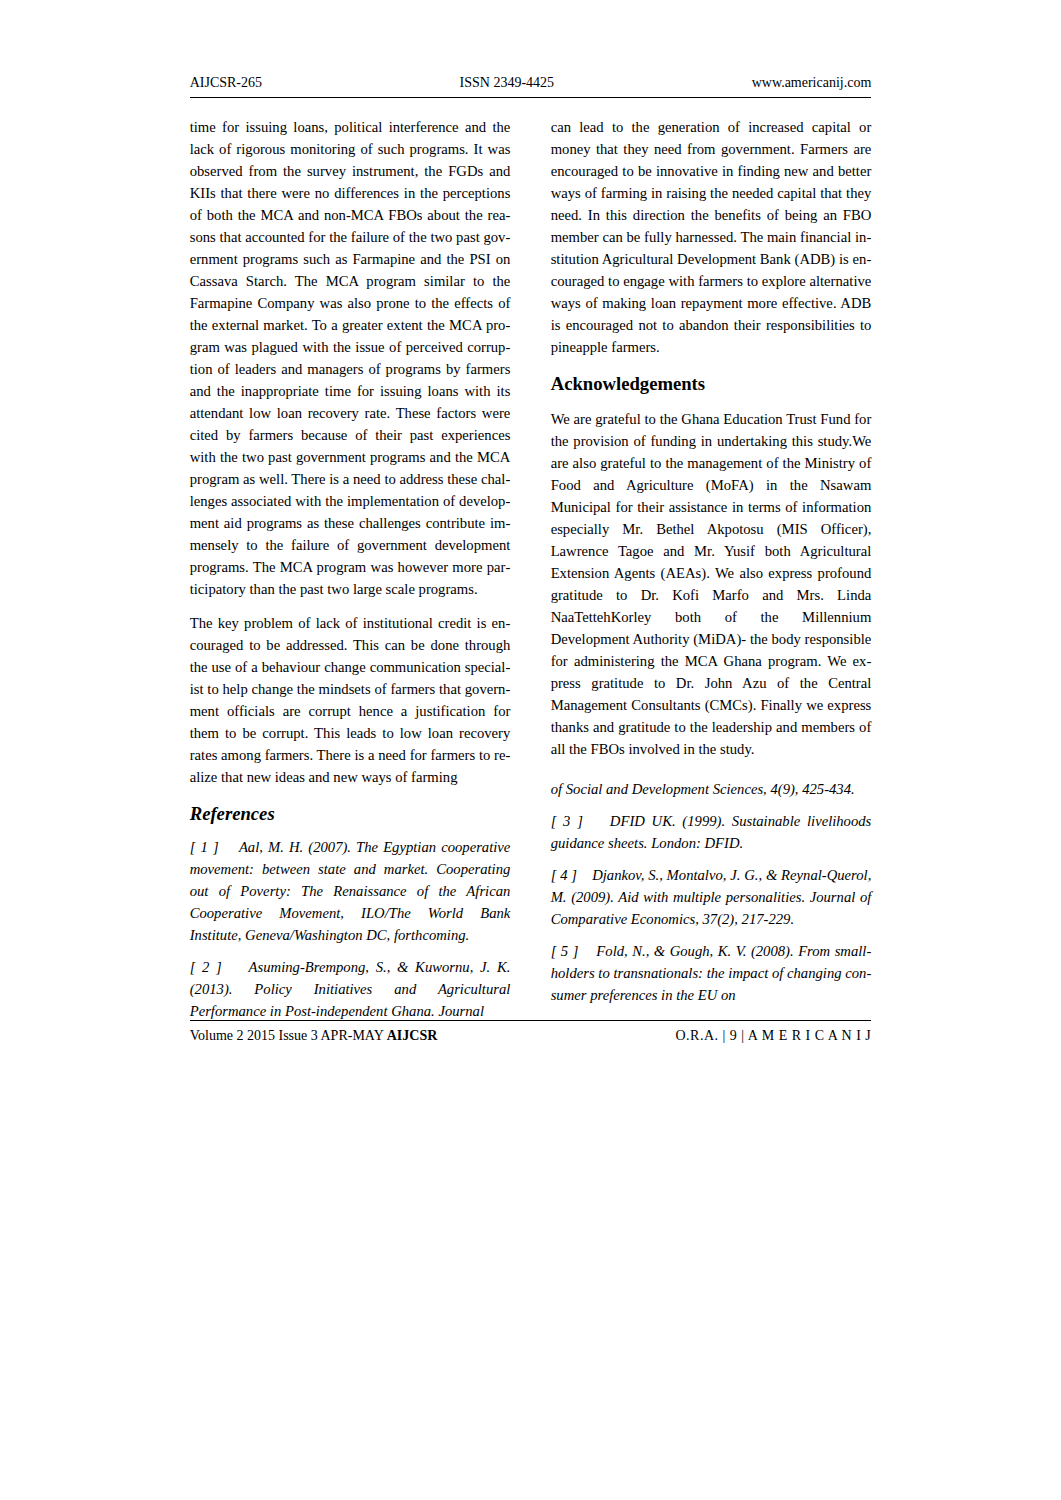AIJCSR-265
ISSN 2349-4425
www.americanij.com
time for issuing loans, political interference and the lack of rigorous monitoring of such programs. It was observed from the survey instrument, the FGDs and KIIs that there were no differences in the perceptions of both the MCA and non-MCA FBOs about the reasons that accounted for the failure of the two past government programs such as Farmapine and the PSI on Cassava Starch. The MCA program similar to the Farmapine Company was also prone to the effects of the external market. To a greater extent the MCA program was plagued with the issue of perceived corruption of leaders and managers of programs by farmers and the inappropriate time for issuing loans with its attendant low loan recovery rate. These factors were cited by farmers because of their past experiences with the two past government programs and the MCA program as well. There is a need to address these challenges associated with the implementation of development aid programs as these challenges contribute immensely to the failure of government development programs. The MCA program was however more participatory than the past two large scale programs.
The key problem of lack of institutional credit is encouraged to be addressed. This can be done through the use of a behaviour change communication specialist to help change the mindsets of farmers that government officials are corrupt hence a justification for them to be corrupt. This leads to low loan recovery rates among farmers. There is a need for farmers to realize that new ideas and new ways of farming
References
[ 1 ] Aal, M. H. (2007). The Egyptian cooperative movement: between state and market. Cooperating out of Poverty: The Renaissance of the African Cooperative Movement, ILO/The World Bank Institute, Geneva/Washington DC, forthcoming.
[ 2 ] Asuming-Brempong, S., & Kuwornu, J. K. (2013). Policy Initiatives and Agricultural Performance in Post-independent Ghana. Journal
can lead to the generation of increased capital or money that they need from government. Farmers are encouraged to be innovative in finding new and better ways of farming in raising the needed capital that they need. In this direction the benefits of being an FBO member can be fully harnessed. The main financial institution Agricultural Development Bank (ADB) is encouraged to engage with farmers to explore alternative ways of making loan repayment more effective. ADB is encouraged not to abandon their responsibilities to pineapple farmers.
Acknowledgements
We are grateful to the Ghana Education Trust Fund for the provision of funding in undertaking this study.We are also grateful to the management of the Ministry of Food and Agriculture (MoFA) in the Nsawam Municipal for their assistance in terms of information especially Mr. Bethel Akpotosu (MIS Officer), Lawrence Tagoe and Mr. Yusif both Agricultural Extension Agents (AEAs). We also express profound gratitude to Dr. Kofi Marfo and Mrs. Linda NaaTettehKorley both of the Millennium Development Authority (MiDA)- the body responsible for administering the MCA Ghana program. We express gratitude to Dr. John Azu of the Central Management Consultants (CMCs). Finally we express thanks and gratitude to the leadership and members of all the FBOs involved in the study.
of Social and Development Sciences, 4(9), 425-434.
[ 3 ] DFID UK. (1999). Sustainable livelihoods guidance sheets. London: DFID.
[ 4 ] Djankov, S., Montalvo, J. G., & Reynal-Querol, M. (2009). Aid with multiple personalities. Journal of Comparative Economics, 37(2), 217-229.
[ 5 ] Fold, N., & Gough, K. V. (2008). From smallholders to transnationals: the impact of changing consumer preferences in the EU on
Volume 2 2015 Issue 3 APR-MAY AIJCSR
O.R.A. | 9 | A M E R I C A N I J